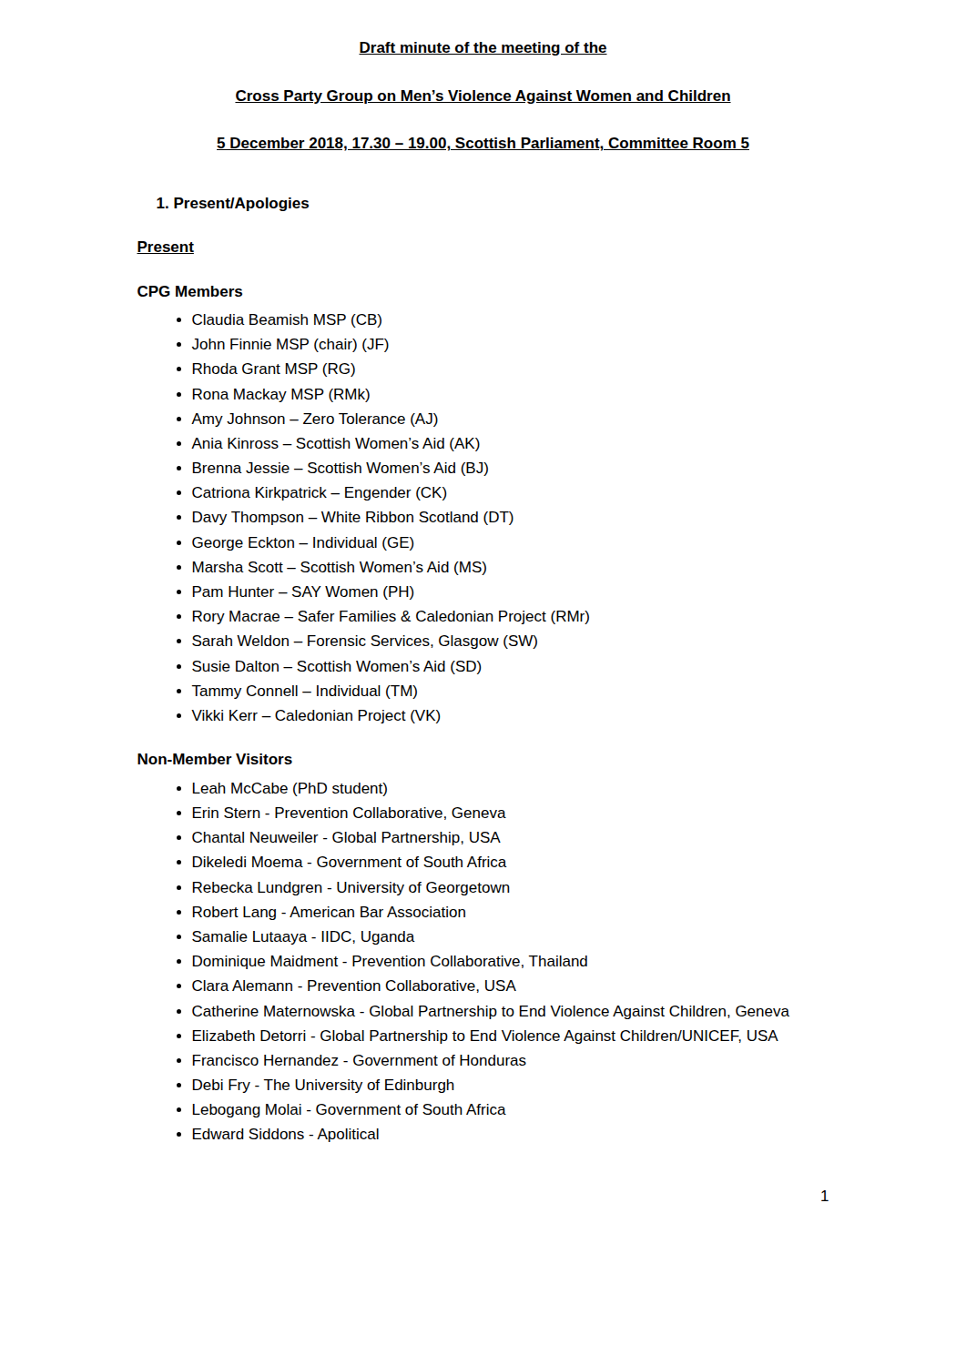Draft minute of the meeting of the
Cross Party Group on Men’s Violence Against Women and Children
5 December 2018, 17.30 – 19.00, Scottish Parliament, Committee Room 5
Present/Apologies
Present
CPG Members
Claudia Beamish MSP (CB)
John Finnie MSP (chair) (JF)
Rhoda Grant MSP (RG)
Rona Mackay MSP (RMk)
Amy Johnson – Zero Tolerance (AJ)
Ania Kinross – Scottish Women’s Aid (AK)
Brenna Jessie – Scottish Women’s Aid (BJ)
Catriona Kirkpatrick – Engender (CK)
Davy Thompson – White Ribbon Scotland (DT)
George Eckton – Individual (GE)
Marsha Scott – Scottish Women’s Aid (MS)
Pam Hunter – SAY Women (PH)
Rory Macrae – Safer Families & Caledonian Project (RMr)
Sarah Weldon – Forensic Services, Glasgow (SW)
Susie Dalton – Scottish Women’s Aid (SD)
Tammy Connell – Individual (TM)
Vikki Kerr – Caledonian Project (VK)
Non-Member Visitors
Leah McCabe (PhD student)
Erin Stern - Prevention Collaborative, Geneva
Chantal Neuweiler - Global Partnership, USA
Dikeledi Moema - Government of South Africa
Rebecka Lundgren - University of Georgetown
Robert Lang - American Bar Association
Samalie Lutaaya - IIDC, Uganda
Dominique Maidment - Prevention Collaborative, Thailand
Clara Alemann - Prevention Collaborative, USA
Catherine Maternowska - Global Partnership to End Violence Against Children, Geneva
Elizabeth Detorri - Global Partnership to End Violence Against Children/UNICEF, USA
Francisco Hernandez - Government of Honduras
Debi Fry - The University of Edinburgh
Lebogang Molai - Government of South Africa
Edward Siddons - Apolitical
1